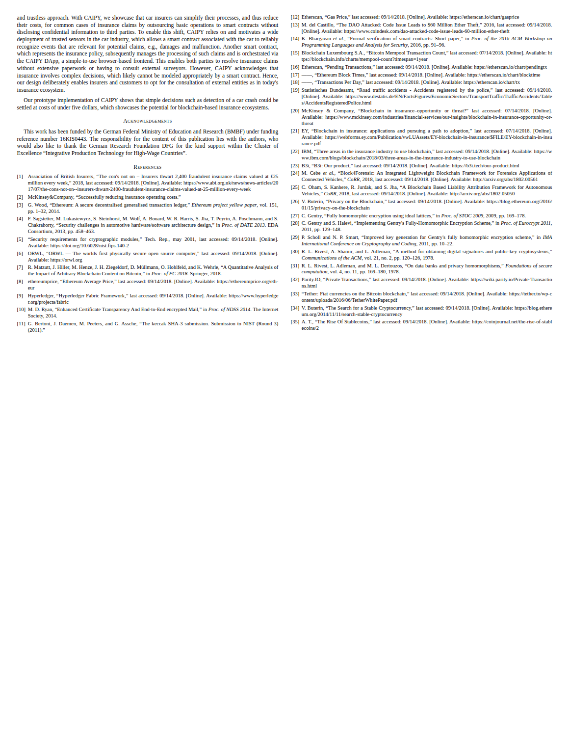and trustless approach. With CAIPY, we showcase that car insurers can simplify their processes, and thus reduce their costs, for common cases of insurance claims by outsourcing basic operations to smart contracts without disclosing confidential information to third parties. To enable this shift, CAIPY relies on and motivates a wide deployment of trusted sensors in the car industry, which allows a smart contract associated with the car to reliably recognize events that are relevant for potential claims, e.g., damages and malfunction. Another smart contract, which represents the insurance policy, subsequently manages the processing of such claims and is orchestrated via the CAIPY DApp, a simple-to-use browser-based frontend. This enables both parties to resolve insurance claims without extensive paperwork or having to consult external surveyors. However, CAIPY acknowledges that insurance involves complex decisions, which likely cannot be modeled appropriately by a smart contract. Hence, our design deliberately enables insurers and customers to opt for the consultation of external entities as in today's insurance ecosystem.
Our prototype implementation of CAIPY shows that simple decisions such as detection of a car crash could be settled at costs of under five dollars, which showcases the potential for blockchain-based insurance ecosystems.
Acknowledgements
This work has been funded by the German Federal Ministry of Education and Research (BMBF) under funding reference number 16KIS0443. The responsibility for the content of this publication lies with the authors, who would also like to thank the German Research Foundation DFG for the kind support within the Cluster of Excellence “Integrative Production Technology for High-Wage Countries”.
References
[1] Association of British Insurers, “The con's not on – Insurers thwart 2,400 fraudulent insurance claims valued at £25 million every week,” 2018, last accessed: 09/14/2018. [Online]. Available: https://www.abi.org.uk/news/news-articles/2017/07/the-cons-not-on--insurers-thwart-2400-fraudulent-insurance-claims-valued-at-25-million-every-week
[2] McKinsey&Company, “Successfully reducing insurance operating costs.”
[3] G. Wood, “Ethereum: A secure decentralised generalised transaction ledger,” Ethereum project yellow paper, vol. 151, pp. 1–32, 2014.
[4] F. Sagstetter, M. Lukasiewycz, S. Steinhorst, M. Wolf, A. Bouard, W. R. Harris, S. Jha, T. Peyrin, A. Poschmann, and S. Chakraborty, “Security challenges in automotive hardware/software architecture design,” in Proc. of DATE 2013. EDA Consortium, 2013, pp. 458–463.
[5]“Security requirements for cryptographic modules,” Tech. Rep., may 2001, last accessed: 09/14/2018. [Online]. Available: https://doi.org/10.6028/nist.fips.140-2
[6] ORWL, “ORWL — The worlds first physically secure open source computer,” last accessed: 09/14/2018. [Online]. Available: https://orwl.org
[7] R. Matzutt, J. Hiller, M. Henze, J. H. Ziegeldorf, D. Müllmann, O. Hohlfeld, and K. Wehrle, “A Quantitative Analysis of the Impact of Arbitrary Blockchain Content on Bitcoin,” in Proc. of FC 2018. Springer, 2018.
[8] ethereumprice, “Ethereum Average Price,” last accessed: 09/14/2018. [Online]. Available: https://ethereumprice.org/eth-eur
[9] Hyperledger, “Hyperledger Fabric Framework,” last accessed: 09/14/2018. [Online]. Available: https://www.hyperledger.org/projects/fabric
[10] M. D. Ryan, “Enhanced Certificate Transparency And End-to-End encrypted Mail,” in Proc. of NDSS 2014. The Internet Society, 2014.
[11] G. Bertoni, J. Daemen, M. Peeters, and G. Assche, “The keccak SHA-3 submission. Submission to NIST (Round 3)(2011).”
[12] Etherscan, “Gas Price,” last accessed: 09/14/2018. [Online]. Available: https://etherscan.io/chart/gasprice
[13] M. del Castillo, “The DAO Attacked: Code Issue Leads to $60 Million Ether Theft,” 2016, last accessed: 09/14/2018. [Online]. Available: https://www.coindesk.com/dao-attacked-code-issue-leads-60-million-ether-theft
[14] K. Bhargavan et al., “Formal verification of smart contracts: Short paper,” in Proc. of the 2016 ACM Workshop on Programming Languages and Analysis for Security, 2016, pp. 91–96.
[15] Blockchain Luxembourg S.A., “Bitcoin Mempool Transaction Count,” last accessed: 07/14/2018. [Online]. Available: https://blockchain.info/charts/mempool-count?timespan=1year
[16] Etherscan, “Pending Transactions,” last accessed: 09/14/2018. [Online]. Available: https://etherscan.io/chart/pendingtx
[17]——, “Ethereum Block Times,” last accessed: 09/14/2018. [Online]. Available: https://etherscan.io/chart/blocktime
[18]——, “Transactions Per Day,” last accessed: 09/14/2018. [Online]. Available: https://etherscan.io/chart/tx
[19] Statistisches Bundesamt, “Road traffic accidents - Accidents registered by the police,” last accessed: 09/14/2018. [Online]. Available: https://www.destatis.de/EN/FactsFigures/EconomicSectors/TransportTraffic/TrafficAccidents/Tables/AccidentsRegisteredPolice.html
[20] McKinsey & Company, “Blockchain in insurance–opportunity or threat?” last accessed: 07/14/2018. [Online]. Available: https://www.mckinsey.com/industries/financial-services/our-insights/blockchain-in-insurance-opportunity-or-threat
[21] EY, “Blockchain in insurance: applications and pursuing a path to adoption,” last accessed: 07/14/2018. [Online]. Available: https://webforms.ey.com/Publication/vwLUAssets/EY-blockchain-in-insurance/$FILE/EY-blockchain-in-insurance.pdf
[22] IBM, “Three areas in the insurance industry to use blockchain,” last accessed: 09/14/2018. [Online]. Available: https://www.ibm.com/blogs/blockchain/2018/03/three-areas-in-the-insurance-industry-to-use-blockchain
[23] B3i, “B3i: Our product,” last accessed: 09/14/2018. [Online]. Available: https://b3i.tech/our-product.html
[24] M. Cebe et al., “Block4Forensic: An Integrated Lightweight Blockchain Framework for Forensics Applications of Connected Vehicles,” CoRR, 2018, last accessed: 09/14/2018. [Online]. Available: http://arxiv.org/abs/1802.00561
[25] C. Oham, S. Kanhere, R. Jurdak, and S. Jha, “A Blockchain Based Liability Attribution Framework for Autonomous Vehicles,” CoRR, 2018, last accessed: 09/14/2018. [Online]. Available: http://arxiv.org/abs/1802.05050
[26] V. Buterin, “Privacy on the Blockchain,” last accessed: 09/14/2018. [Online]. Available: https://blog.ethereum.org/2016/01/15/privacy-on-the-blockchain
[27] C. Gentry, “Fully homomorphic encryption using ideal lattices,” in Proc. of STOC 2009, 2009, pp. 169–178.
[28] C. Gentry and S. Halevi, “Implementing Gentry's Fully-Homomorphic Encryption Scheme,” in Proc. of Eurocrypt 2011, 2011, pp. 129–148.
[29] P. Scholl and N. P. Smart, “Improved key generation for Gentry's fully homomorphic encryption scheme,” in IMA International Conference on Cryptography and Coding, 2011, pp. 10–22.
[30] R. L. Rivest, A. Shamir, and L. Adleman, “A method for obtaining digital signatures and public-key cryptosystems,” Communications of the ACM, vol. 21, no. 2, pp. 120–126, 1978.
[31] R. L. Rivest, L. Adleman, and M. L. Dertouzos, “On data banks and privacy homomorphisms,” Foundations of secure computation, vol. 4, no. 11, pp. 169–180, 1978.
[32] Parity.IO, “Private Transactions,” last accessed: 09/14/2018. [Online]. Available: https://wiki.parity.io/Private-Transactions.html
[33]“Tether: Fiat currencies on the Bitcoin blockchain,” last accessed: 09/14/2018. [Online]. Available: https://tether.to/wp-content/uploads/2016/06/TetherWhitePaper.pdf
[34] V. Buterin, “The Search for a Stable Cryptocurrency,” last accessed: 09/14/2018. [Online]. Available: https://blog.ethereum.org/2014/11/11/search-stable-cryptocurrency
[35] A. T., “The Rise Of Stablecoins,” last accessed: 09/14/2018. [Online]. Available: https://coinjournal.net/the-rise-of-stablecoins/2